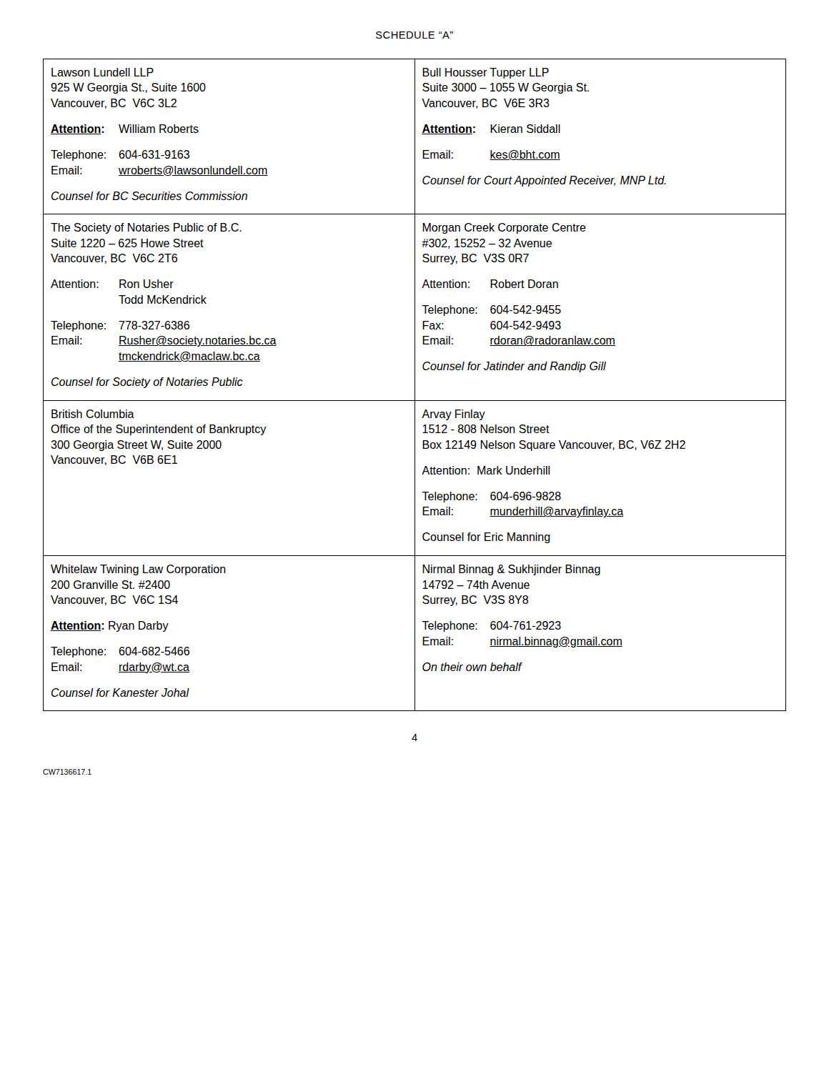SCHEDULE “A”
| Lawson Lundell LLP 925 W Georgia St., Suite 1600 Vancouver, BC V6C 3L2 Attention : William Roberts Telephone: 604-631-9163 Email: wroberts@lawsonlundell.com Counsel for BC Securities Commission | Bull Housser Tupper LLP Suite 3000 – 1055 W Georgia St. Vancouver, BC V6E 3R3 Attention : Kieran Siddall Email: kes@bht.com Counsel for Court Appointed Receiver, MNP Ltd. |
| The Society of Notaries Public of B.C. Suite 1220 – 625 Howe Street Vancouver, BC V6C 2T6 Attention: Ron Usher Todd McKendrick Telephone: 778-327-6386 Email: Rusher@society.notaries.bc.ca tmckendrick@maclaw.bc.ca Counsel for Society of Notaries Public | Morgan Creek Corporate Centre #302, 15252 – 32 Avenue Surrey, BC V3S 0R7 Attention: Robert Doran Telephone: 604-542-9455 Fax: 604-542-9493 Email: rdoran@radoranlaw.com Counsel for Jatinder and Randip Gill |
| British Columbia Office of the Superintendent of Bankruptcy 300 Georgia Street W, Suite 2000 Vancouver, BC V6B 6E1 | Arvay Finlay 1512 - 808 Nelson Street Box 12149 Nelson Square Vancouver, BC, V6Z 2H2 Attention: Mark Underhill Telephone: 604-696-9828 Email: munderhill@arvayfinlay.ca Counsel for Eric Manning |
| Whitelaw Twining Law Corporation 200 Granville St. #2400 Vancouver, BC V6C 1S4 Attention : Ryan Darby Telephone: 604-682-5466 Email: rdarby@wt.ca Counsel for Kanester Johal | Nirmal Binnag & Sukhjinder Binnag 14792 – 74th Avenue Surrey, BC V3S 8Y8 Telephone: 604-761-2923 Email: nirmal.binnag@gmail.com On their own behalf |
4
CW7136617.1